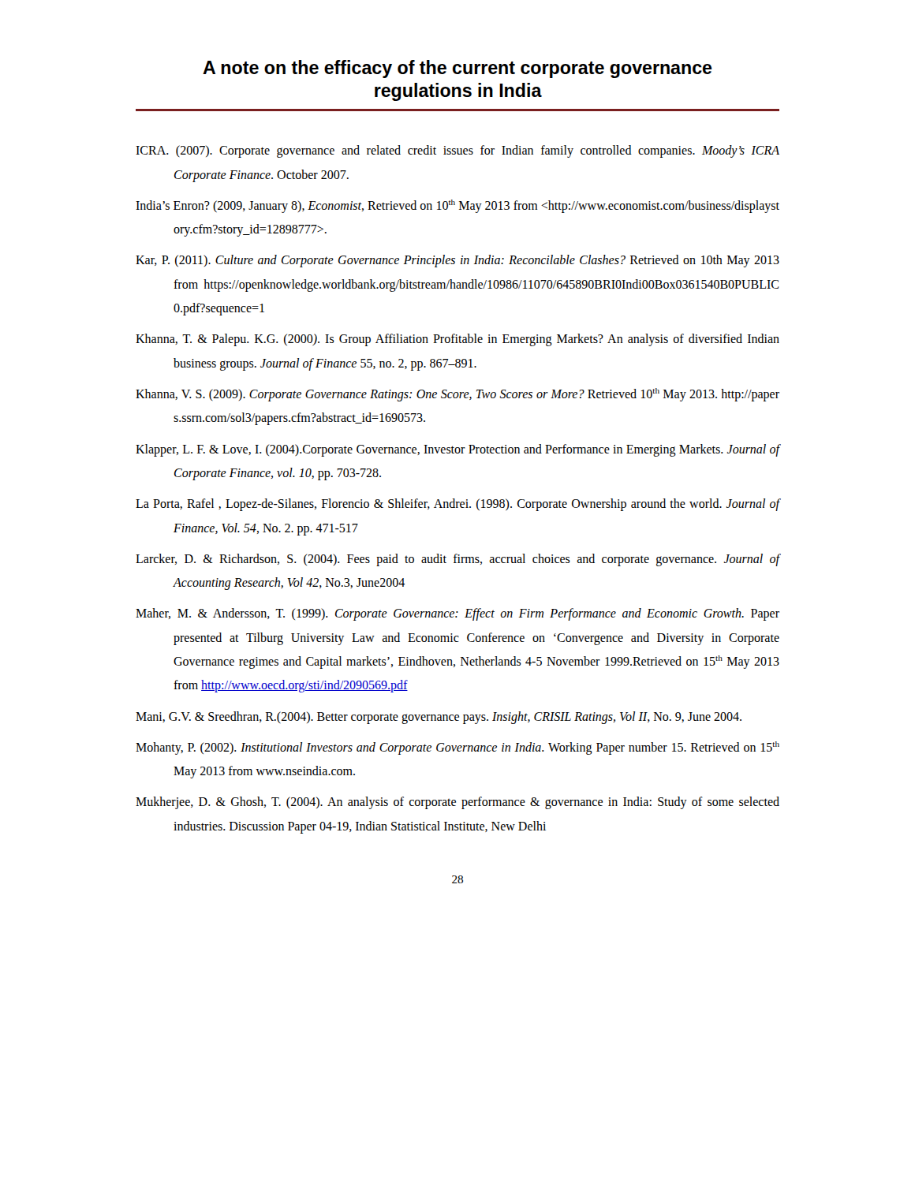A note on the efficacy of the current corporate governance
regulations in India
ICRA. (2007). Corporate governance and related credit issues for Indian family controlled companies. Moody’s ICRA Corporate Finance. October 2007.
India’s Enron? (2009, January 8), Economist, Retrieved on 10th May 2013 from <http://www.economist.com/business/displaystory.cfm?story_id=12898777>.
Kar, P. (2011). Culture and Corporate Governance Principles in India: Reconcilable Clashes? Retrieved on 10th May 2013 from https://openknowledge.worldbank.org/bitstream/handle/10986/11070/645890BRI0Indi00Box0361540B0PUBLIC0.pdf?sequence=1
Khanna, T. & Palepu. K.G. (2000). Is Group Affiliation Profitable in Emerging Markets? An analysis of diversified Indian business groups. Journal of Finance 55, no. 2, pp. 867–891.
Khanna, V. S. (2009). Corporate Governance Ratings: One Score, Two Scores or More? Retrieved 10th May 2013. http://papers.ssrn.com/sol3/papers.cfm?abstract_id=1690573.
Klapper, L. F. & Love, I. (2004).Corporate Governance, Investor Protection and Performance in Emerging Markets. Journal of Corporate Finance, vol. 10, pp. 703-728.
La Porta, Rafel , Lopez-de-Silanes, Florencio & Shleifer, Andrei. (1998). Corporate Ownership around the world. Journal of Finance, Vol. 54, No. 2. pp. 471-517
Larcker, D. & Richardson, S. (2004). Fees paid to audit firms, accrual choices and corporate governance. Journal of Accounting Research, Vol 42, No.3, June2004
Maher, M. & Andersson, T. (1999). Corporate Governance: Effect on Firm Performance and Economic Growth. Paper presented at Tilburg University Law and Economic Conference on ‘Convergence and Diversity in Corporate Governance regimes and Capital markets’, Eindhoven, Netherlands 4-5 November 1999.Retrieved on 15th May 2013 from http://www.oecd.org/sti/ind/2090569.pdf
Mani, G.V. & Sreedhran, R.(2004). Better corporate governance pays. Insight, CRISIL Ratings, Vol II, No. 9, June 2004.
Mohanty, P. (2002). Institutional Investors and Corporate Governance in India. Working Paper number 15. Retrieved on 15th May 2013 from www.nseindia.com.
Mukherjee, D. & Ghosh, T. (2004). An analysis of corporate performance & governance in India: Study of some selected industries. Discussion Paper 04-19, Indian Statistical Institute, New Delhi
28